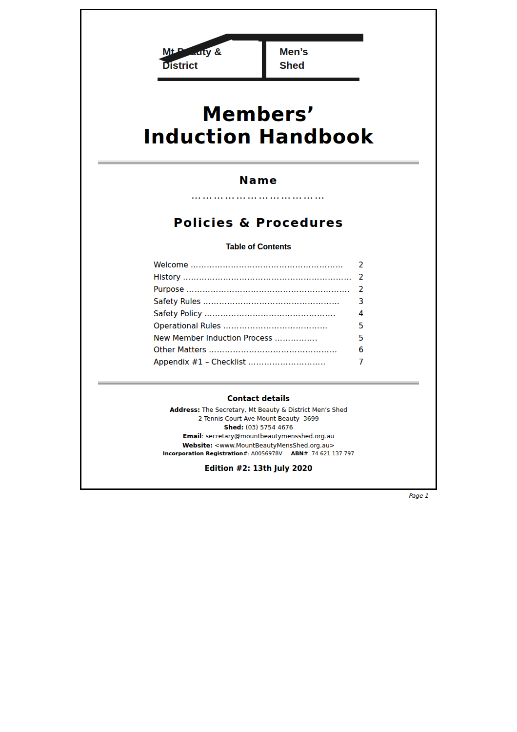Mt Beauty & District Men’s Shed
Members’
Induction Handbook
Name
………………………………
Policies & Procedures
Table of Contents
| Welcome ………………………………………………… | 2 |
| History ……………………………………………………… | 2 |
| Purpose …………………………………………………… . | 2 |
| Safety Rules …………………………………………… | 3 |
| Safety Policy ………………………………………… . | 4 |
| Operational Rules ………………………………… | 5 |
| New Member Induction Process …………… . | 5 |
| Other Matters ………………………………………… | 6 |
| Appendix #1 – Checklist ……………………… .. | 7 |
Contact details
Address: The Secretary, Mt Beauty & District Men’s Shed
2 Tennis Court Ave Mount Beauty 3699
Shed: (03) 5754 4676
Email: secretary@mountbeautymensshed.org.au
Website: <www.MountBeautyMensShed.org.au>
Incorporation Registration#: A0056978V ABN# 74 621 137 797
Edition #2: 13th July 2020
Page 1